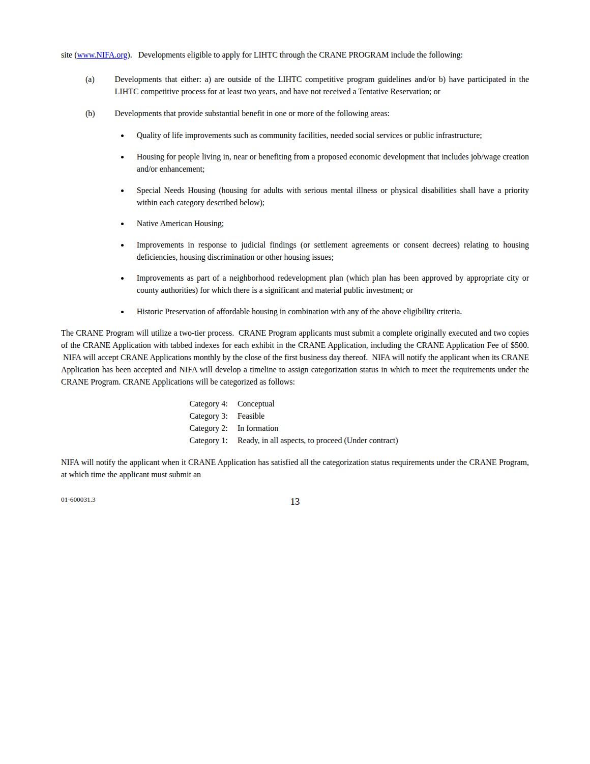site (www.NIFA.org). Developments eligible to apply for LIHTC through the CRANE PROGRAM include the following:
(a)
Developments that either: a) are outside of the LIHTC competitive program guidelines and/or b) have participated in the LIHTC competitive process for at least two years, and have not received a Tentative Reservation; or
(b)
Developments that provide substantial benefit in one or more of the following areas:
Quality of life improvements such as community facilities, needed social services or public infrastructure;
Housing for people living in, near or benefiting from a proposed economic development that includes job/wage creation and/or enhancement;
Special Needs Housing (housing for adults with serious mental illness or physical disabilities shall have a priority within each category described below);
Native American Housing;
Improvements in response to judicial findings (or settlement agreements or consent decrees) relating to housing deficiencies, housing discrimination or other housing issues;
Improvements as part of a neighborhood redevelopment plan (which plan has been approved by appropriate city or county authorities) for which there is a significant and material public investment; or
Historic Preservation of affordable housing in combination with any of the above eligibility criteria.
The CRANE Program will utilize a two-tier process. CRANE Program applicants must submit a complete originally executed and two copies of the CRANE Application with tabbed indexes for each exhibit in the CRANE Application, including the CRANE Application Fee of $500. NIFA will accept CRANE Applications monthly by the close of the first business day thereof. NIFA will notify the applicant when its CRANE Application has been accepted and NIFA will develop a timeline to assign categorization status in which to meet the requirements under the CRANE Program. CRANE Applications will be categorized as follows:
| Category 4: | Conceptual |
| Category 3: | Feasible |
| Category 2: | In formation |
| Category 1: | Ready, in all aspects, to proceed (Under contract) |
NIFA will notify the applicant when it CRANE Application has satisfied all the categorization status requirements under the CRANE Program, at which time the applicant must submit an
01-600031.3 13